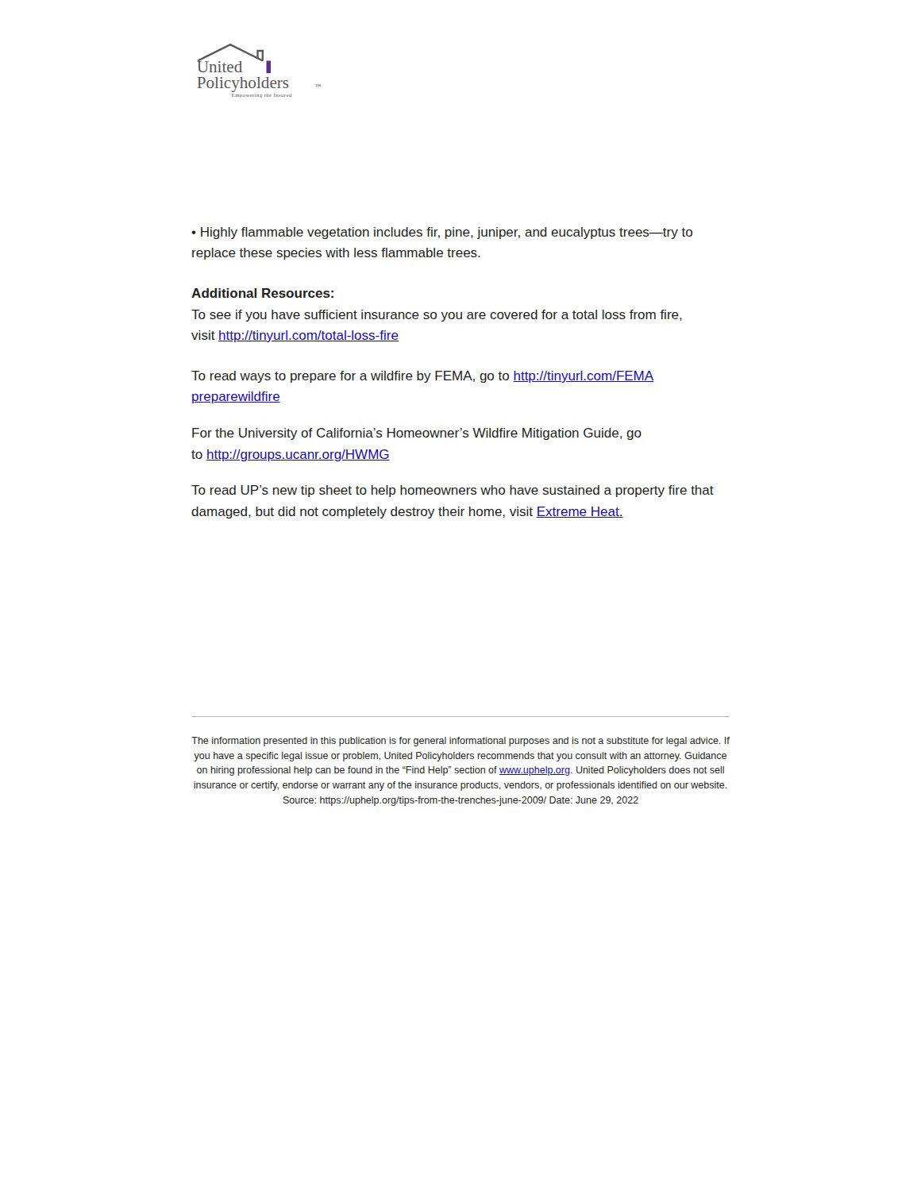United Policyholders ™ Empowering the Insured
• Highly flammable vegetation includes fir, pine, juniper, and eucalyptus trees—try to replace these species with less flammable trees.
Additional Resources:
To see if you have sufficient insurance so you are covered for a total loss from fire,
visit http://tinyurl.com/total-loss-fire
To read ways to prepare for a wildfire by FEMA, go to http://tinyurl.com/FEMA preparewildfire
For the University of California’s Homeowner’s Wildfire Mitigation Guide, go
to http://groups.ucanr.org/HWMG
To read UP’s new tip sheet to help homeowners who have sustained a property fire that damaged, but did not completely destroy their home, visit Extreme Heat.
The information presented in this publication is for general informational purposes and is not a substitute for legal advice. If you have a specific legal issue or problem, United Policyholders recommends that you consult with an attorney. Guidance on hiring professional help can be found in the “Find Help” section of www.uphelp.org. United Policyholders does not sell insurance or certify, endorse or warrant any of the insurance products, vendors, or professionals identified on our website.
Source: https://uphelp.org/tips-from-the-trenches-june-2009/ Date: June 29, 2022